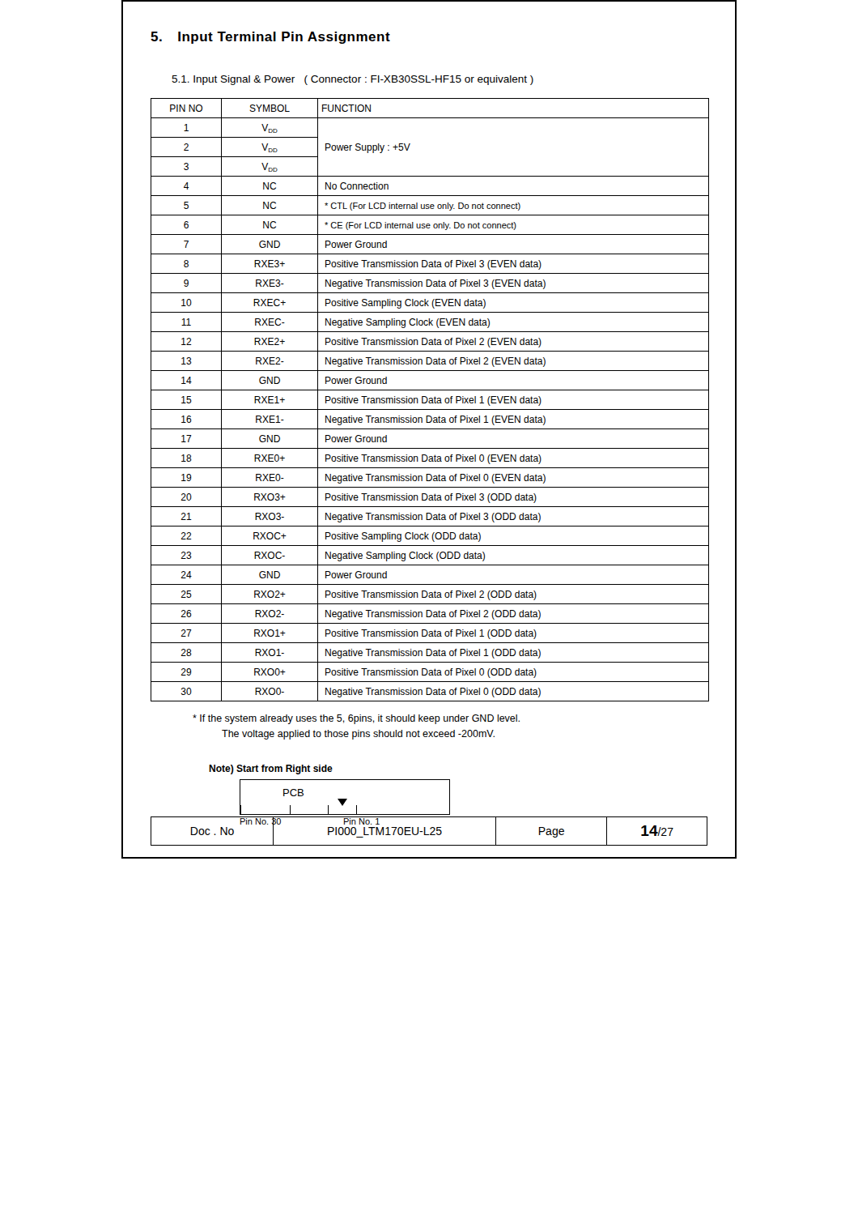5. Input Terminal Pin Assignment
5.1. Input Signal & Power ( Connector : FI-XB30SSL-HF15 or equivalent )
| PIN NO | SYMBOL | FUNCTION |
| --- | --- | --- |
| 1 | V DD | Power Supply : +5V |
| 2 | V DD |
| 3 | V DD |
| 4 | NC | No Connection |
| 5 | NC | * CTL (For LCD internal use only. Do not connect) |
| 6 | NC | * CE (For LCD internal use only. Do not connect) |
| 7 | GND | Power Ground |
| 8 | RXE3+ | Positive Transmission Data of Pixel 3 (EVEN data) |
| 9 | RXE3- | Negative Transmission Data of Pixel 3 (EVEN data) |
| 10 | RXEC+ | Positive Sampling Clock (EVEN data) |
| 11 | RXEC- | Negative Sampling Clock (EVEN data) |
| 12 | RXE2+ | Positive Transmission Data of Pixel 2 (EVEN data) |
| 13 | RXE2- | Negative Transmission Data of Pixel 2 (EVEN data) |
| 14 | GND | Power Ground |
| 15 | RXE1+ | Positive Transmission Data of Pixel 1 (EVEN data) |
| 16 | RXE1- | Negative Transmission Data of Pixel 1 (EVEN data) |
| 17 | GND | Power Ground |
| 18 | RXE0+ | Positive Transmission Data of Pixel 0 (EVEN data) |
| 19 | RXE0- | Negative Transmission Data of Pixel 0 (EVEN data) |
| 20 | RXO3+ | Positive Transmission Data of Pixel 3 (ODD data) |
| 21 | RXO3- | Negative Transmission Data of Pixel 3 (ODD data) |
| 22 | RXOC+ | Positive Sampling Clock (ODD data) |
| 23 | RXOC- | Negative Sampling Clock (ODD data) |
| 24 | GND | Power Ground |
| 25 | RXO2+ | Positive Transmission Data of Pixel 2 (ODD data) |
| 26 | RXO2- | Negative Transmission Data of Pixel 2 (ODD data) |
| 27 | RXO1+ | Positive Transmission Data of Pixel 1 (ODD data) |
| 28 | RXO1- | Negative Transmission Data of Pixel 1 (ODD data) |
| 29 | RXO0+ | Positive Transmission Data of Pixel 0 (ODD data) |
| 30 | RXO0- | Negative Transmission Data of Pixel 0 (ODD data) |
* If the system already uses the 5, 6pins, it should keep under GND level. The voltage applied to those pins should not exceed -200mV.
Note) Start from Right side
PCB
Pin No. 30 Pin No. 1
| Doc . No | PI000_LTM170EU-L25 | Page | 14 /27 |